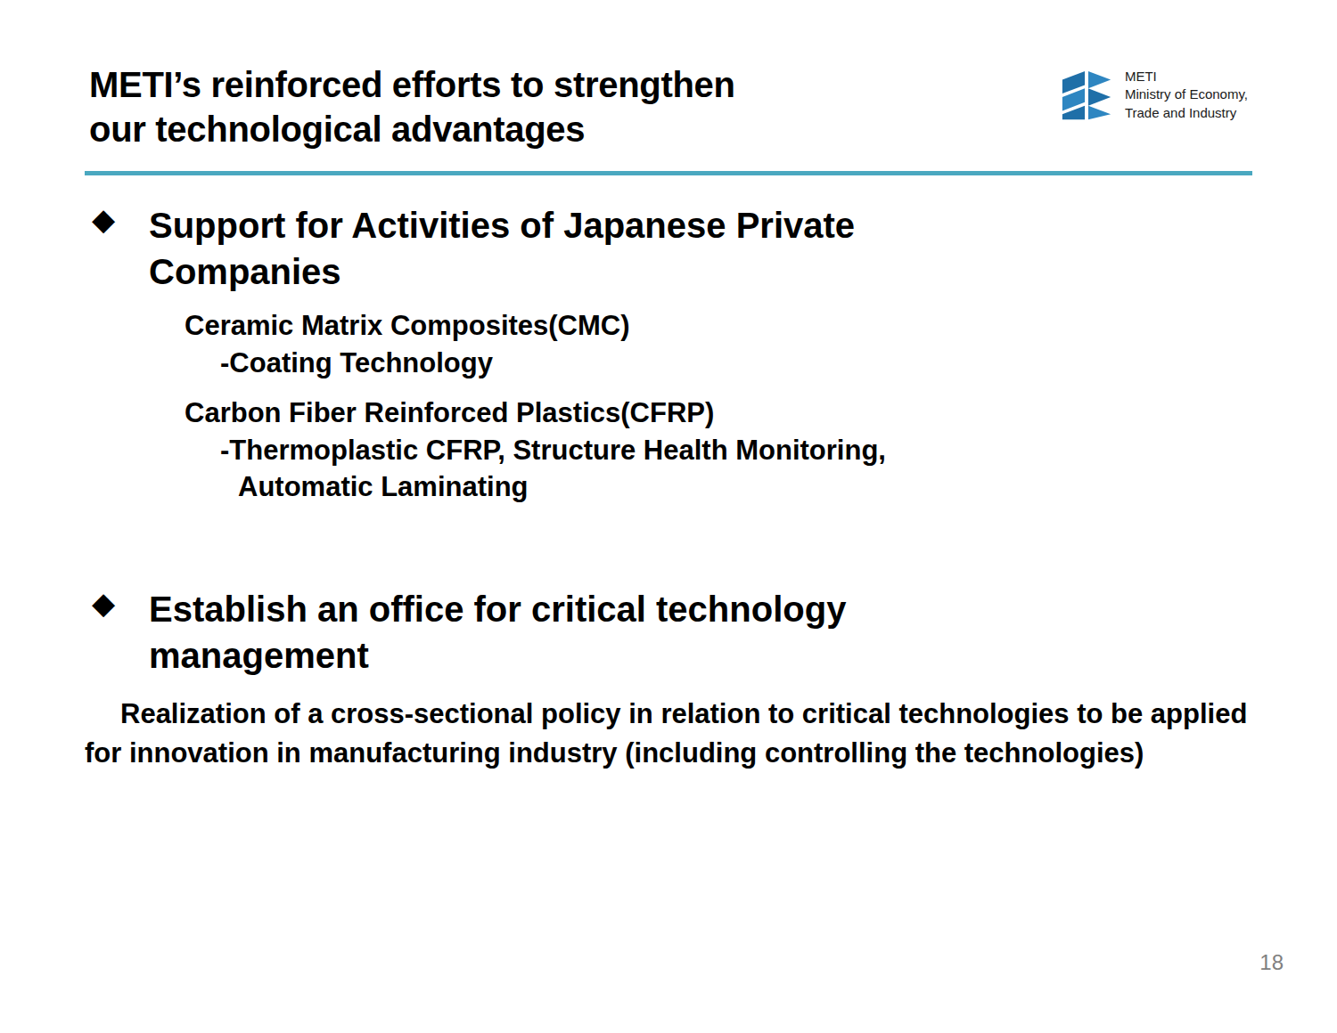METI’s reinforced efforts to strengthen
our technological advantages
METI Ministry of Economy,
Trade and Industry
Support for Activities of Japanese Private
Companies
Ceramic Matrix Composites(CMC) -Coating Technology
Carbon Fiber Reinforced Plastics(CFRP) -Thermoplastic CFRP, Structure Health Monitoring, Automatic Laminating
Establish an office for critical technology
management
Realization of a cross-sectional policy in relation to critical technologies to be applied for innovation in manufacturing industry (including controlling the technologies)
18